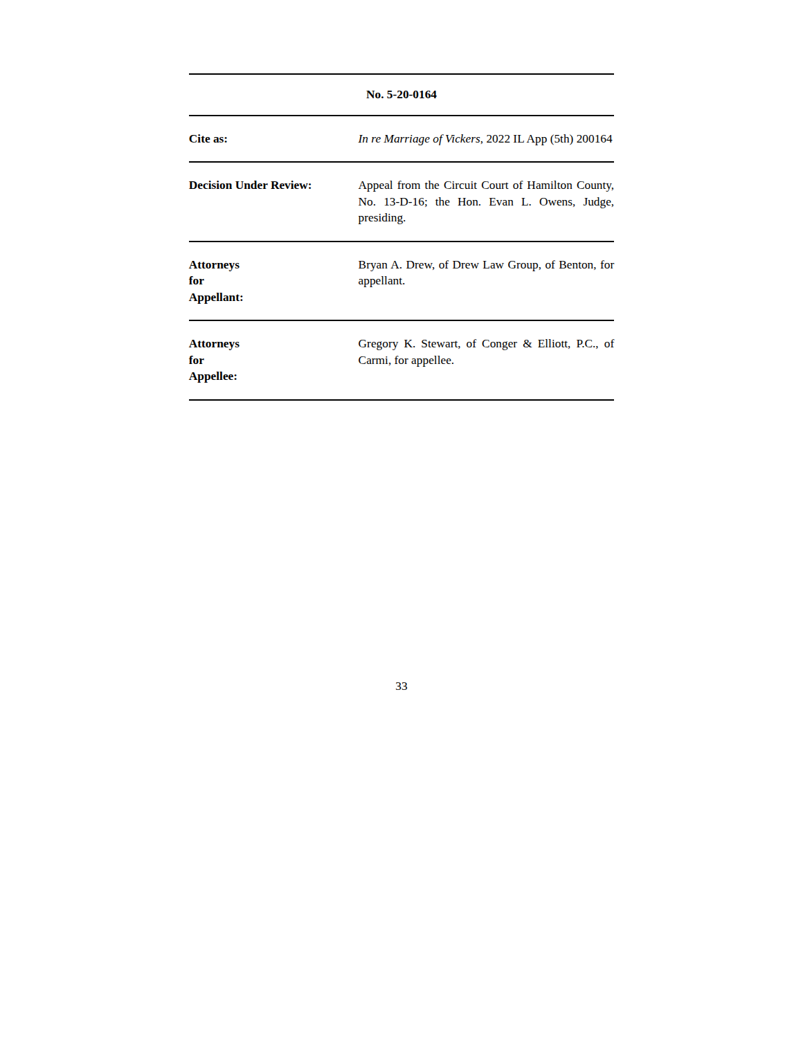No. 5-20-0164
| Cite as: | In re Marriage of Vickers , 2022 IL App (5th) 200164 |
| Decision Under Review: | Appeal from the Circuit Court of Hamilton County, No. 13-D-16; the Hon. Evan L. Owens, Judge, presiding. |
| Attorneys for Appellant: | Bryan A. Drew, of Drew Law Group, of Benton, for appellant. |
| Attorneys for Appellee: | Gregory K. Stewart, of Conger & Elliott, P.C., of Carmi, for appellee. |
33